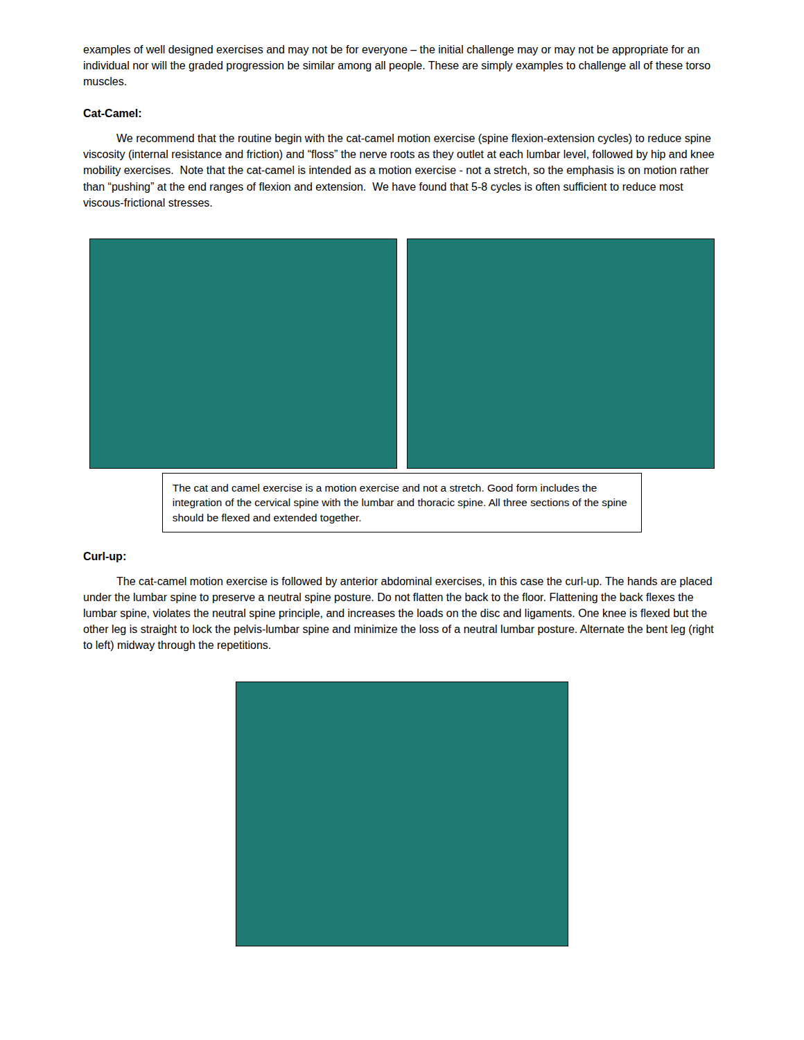examples of well designed exercises and may not be for everyone – the initial challenge may or may not be appropriate for an individual nor will the graded progression be similar among all people. These are simply examples to challenge all of these torso muscles.
Cat-Camel:
We recommend that the routine begin with the cat-camel motion exercise (spine flexion-extension cycles) to reduce spine viscosity (internal resistance and friction) and “floss” the nerve roots as they outlet at each lumbar level, followed by hip and knee mobility exercises. Note that the cat-camel is intended as a motion exercise - not a stretch, so the emphasis is on motion rather than “pushing” at the end ranges of flexion and extension. We have found that 5-8 cycles is often sufficient to reduce most viscous-frictional stresses.
The cat and camel exercise is a motion exercise and not a stretch. Good form includes the integration of the cervical spine with the lumbar and thoracic spine. All three sections of the spine should be flexed and extended together.
Curl-up:
The cat-camel motion exercise is followed by anterior abdominal exercises, in this case the curl-up. The hands are placed under the lumbar spine to preserve a neutral spine posture. Do not flatten the back to the floor. Flattening the back flexes the lumbar spine, violates the neutral spine principle, and increases the loads on the disc and ligaments. One knee is flexed but the other leg is straight to lock the pelvis-lumbar spine and minimize the loss of a neutral lumbar posture. Alternate the bent leg (right to left) midway through the repetitions.